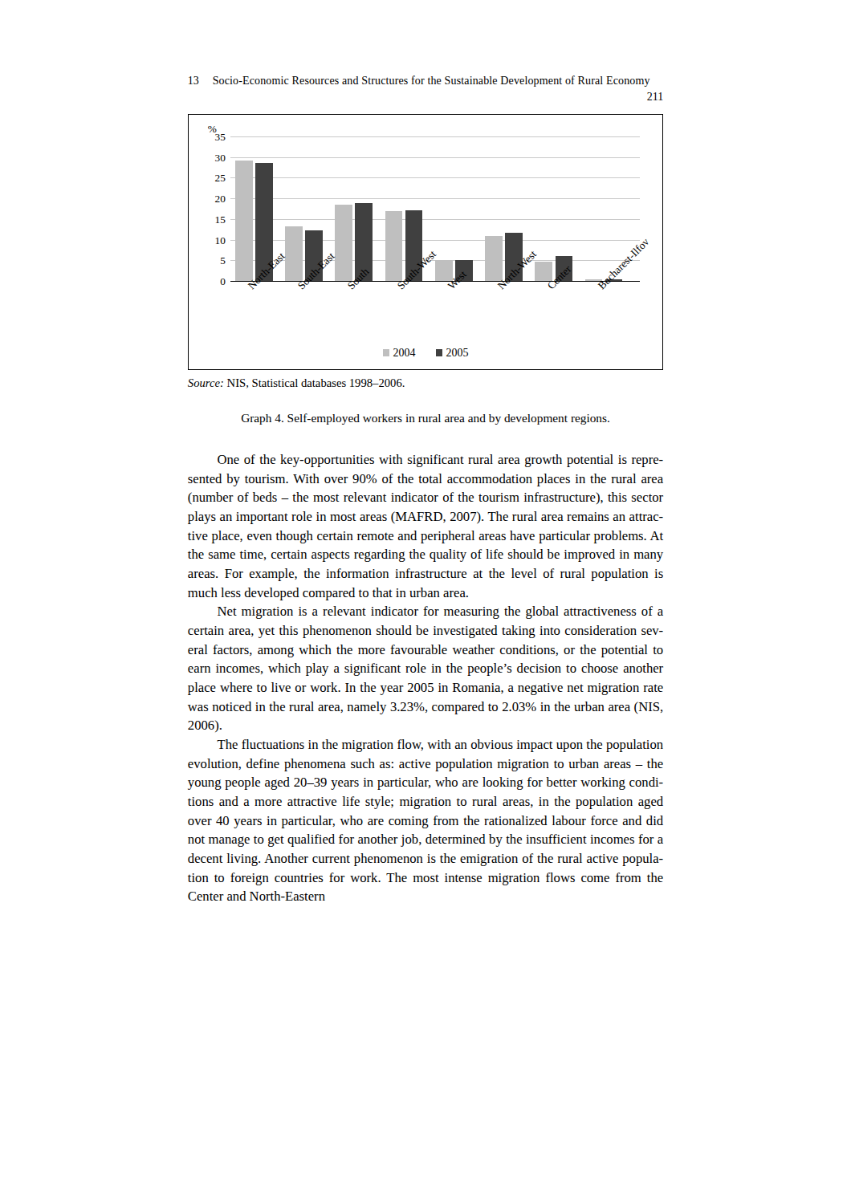13 Socio-Economic Resources and Structures for the Sustainable Development of Rural Economy 211
%
35
30
25
20
15
10
5
0
North-East
South-East
South
South-West
West
North-West
Center
Bucharest-Ilfov
2004 2005
Source: NIS, Statistical databases 1998–2006.
Graph 4. Self-employed workers in rural area and by development regions.
One of the key-opportunities with significant rural area growth potential is represented by tourism. With over 90% of the total accommodation places in the rural area (number of beds – the most relevant indicator of the tourism infrastructure), this sector plays an important role in most areas (MAFRD, 2007). The rural area remains an attractive place, even though certain remote and peripheral areas have particular problems. At the same time, certain aspects regarding the quality of life should be improved in many areas. For example, the information infrastructure at the level of rural population is much less developed compared to that in urban area.
Net migration is a relevant indicator for measuring the global attractiveness of a certain area, yet this phenomenon should be investigated taking into consideration several factors, among which the more favourable weather conditions, or the potential to earn incomes, which play a significant role in the people’s decision to choose another place where to live or work. In the year 2005 in Romania, a negative net migration rate was noticed in the rural area, namely 3.23%, compared to 2.03% in the urban area (NIS, 2006).
The fluctuations in the migration flow, with an obvious impact upon the population evolution, define phenomena such as: active population migration to urban areas – the young people aged 20–39 years in particular, who are looking for better working conditions and a more attractive life style; migration to rural areas, in the population aged over 40 years in particular, who are coming from the rationalized labour force and did not manage to get qualified for another job, determined by the insufficient incomes for a decent living. Another current phenomenon is the emigration of the rural active population to foreign countries for work. The most intense migration flows come from the Center and North-Eastern